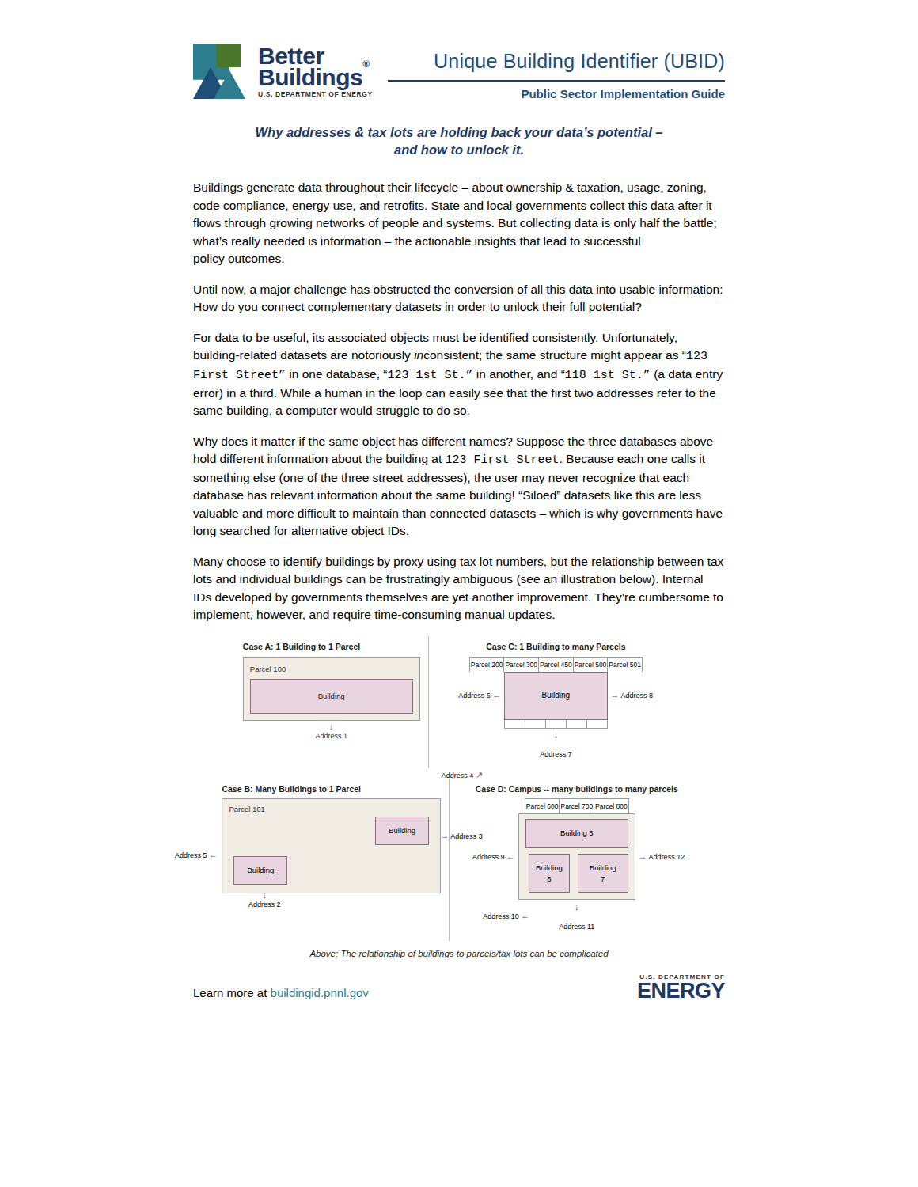Better
Buildings®
U.S. DEPARTMENT OF ENERGY
Unique Building Identifier (UBID)
Public Sector Implementation Guide
Why addresses & tax lots are holding back your data’s potential –
and how to unlock it.
Buildings generate data throughout their lifecycle – about ownership & taxation, usage, zoning, code compliance, energy use, and retrofits. State and local governments collect this data after it flows through growing networks of people and systems. But collecting data is only half the battle; what’s really needed is information – the actionable insights that lead to successful policy outcomes.
Until now, a major challenge has obstructed the conversion of all this data into usable information: How do you connect complementary datasets in order to unlock their full potential?
For data to be useful, its associated objects must be identified consistently. Unfortunately, building-related datasets are notoriously inconsistent; the same structure might appear as “123 First Street” in one database, “123 1st St.” in another, and “118 1st St.” (a data entry error) in a third. While a human in the loop can easily see that the first two addresses refer to the same building, a computer would struggle to do so.
Why does it matter if the same object has different names? Suppose the three databases above hold different information about the building at 123 First Street. Because each one calls it something else (one of the three street addresses), the user may never recognize that each database has relevant information about the same building! “Siloed” datasets like this are less valuable and more difficult to maintain than connected datasets – which is why governments have long searched for alternative object IDs.
Many choose to identify buildings by proxy using tax lot numbers, but the relationship between tax lots and individual buildings can be frustratingly ambiguous (see an illustration below). Internal IDs developed by governments themselves are yet another improvement. They’re cumbersome to implement, however, and require time-consuming manual updates.
Case A: 1 Building to 1 Parcel
Parcel 100
Building
↓
Address 1
Case C: 1 Building to many Parcels
Parcel 200
Parcel 300
Parcel 450
Parcel 500
Parcel 501
Address 6 ←
Building
→ Address 8
↓
Address 7
Case B: Many Buildings to 1 Parcel
Parcel 101
Building
Building
Address 4 ↗
→ Address 3
Address 5 ←
↓ Address 2
Case D: Campus -- many buildings to many parcels
Parcel 600
Parcel 700
Parcel 800
Address 9 ←
Building 5
Building
6
Building 7
→ Address 12
Address 10 ←
↓
Address 11
Above: The relationship of buildings to parcels/tax lots can be complicated
Learn more at buildingid.pnnl.gov
U.S. DEPARTMENT OF
ENERGY